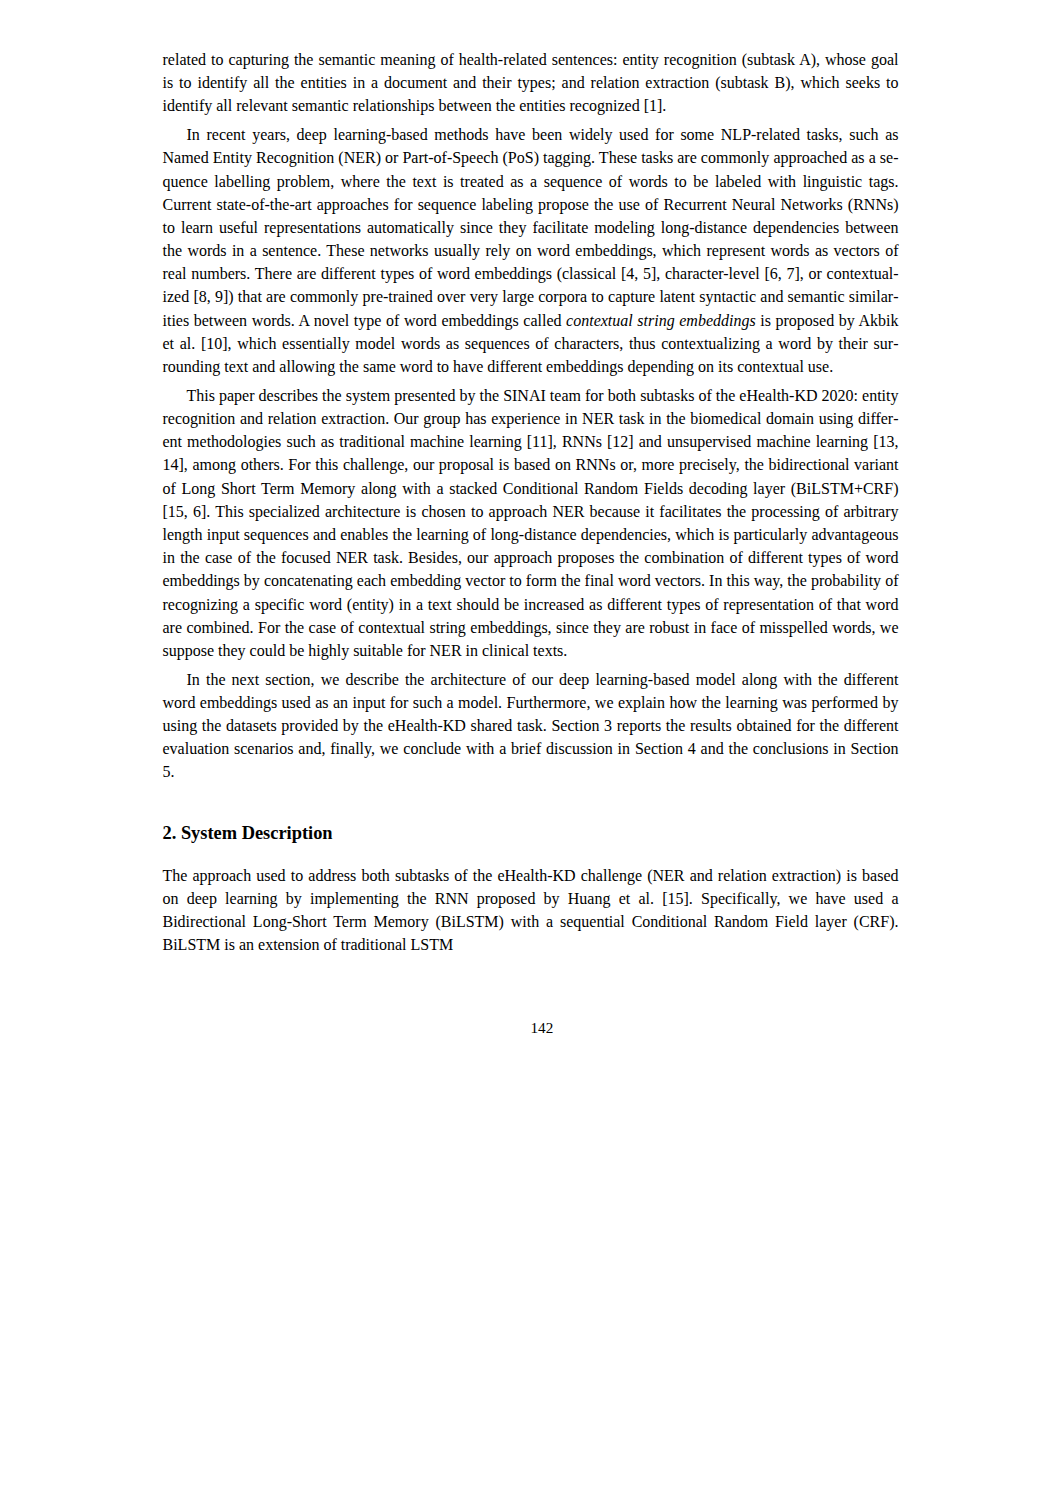related to capturing the semantic meaning of health-related sentences: entity recognition (subtask A), whose goal is to identify all the entities in a document and their types; and relation extraction (subtask B), which seeks to identify all relevant semantic relationships between the entities recognized [1].
In recent years, deep learning-based methods have been widely used for some NLP-related tasks, such as Named Entity Recognition (NER) or Part-of-Speech (PoS) tagging. These tasks are commonly approached as a sequence labelling problem, where the text is treated as a sequence of words to be labeled with linguistic tags. Current state-of-the-art approaches for sequence labeling propose the use of Recurrent Neural Networks (RNNs) to learn useful representations automatically since they facilitate modeling long-distance dependencies between the words in a sentence. These networks usually rely on word embeddings, which represent words as vectors of real numbers. There are different types of word embeddings (classical [4, 5], character-level [6, 7], or contextualized [8, 9]) that are commonly pre-trained over very large corpora to capture latent syntactic and semantic similarities between words. A novel type of word embeddings called contextual string embeddings is proposed by Akbik et al. [10], which essentially model words as sequences of characters, thus contextualizing a word by their surrounding text and allowing the same word to have different embeddings depending on its contextual use.
This paper describes the system presented by the SINAI team for both subtasks of the eHealth-KD 2020: entity recognition and relation extraction. Our group has experience in NER task in the biomedical domain using different methodologies such as traditional machine learning [11], RNNs [12] and unsupervised machine learning [13, 14], among others. For this challenge, our proposal is based on RNNs or, more precisely, the bidirectional variant of Long Short Term Memory along with a stacked Conditional Random Fields decoding layer (BiLSTM+CRF) [15, 6]. This specialized architecture is chosen to approach NER because it facilitates the processing of arbitrary length input sequences and enables the learning of long-distance dependencies, which is particularly advantageous in the case of the focused NER task. Besides, our approach proposes the combination of different types of word embeddings by concatenating each embedding vector to form the final word vectors. In this way, the probability of recognizing a specific word (entity) in a text should be increased as different types of representation of that word are combined. For the case of contextual string embeddings, since they are robust in face of misspelled words, we suppose they could be highly suitable for NER in clinical texts.
In the next section, we describe the architecture of our deep learning-based model along with the different word embeddings used as an input for such a model. Furthermore, we explain how the learning was performed by using the datasets provided by the eHealth-KD shared task. Section 3 reports the results obtained for the different evaluation scenarios and, finally, we conclude with a brief discussion in Section 4 and the conclusions in Section 5.
2. System Description
The approach used to address both subtasks of the eHealth-KD challenge (NER and relation extraction) is based on deep learning by implementing the RNN proposed by Huang et al. [15]. Specifically, we have used a Bidirectional Long-Short Term Memory (BiLSTM) with a sequential Conditional Random Field layer (CRF). BiLSTM is an extension of traditional LSTM
142